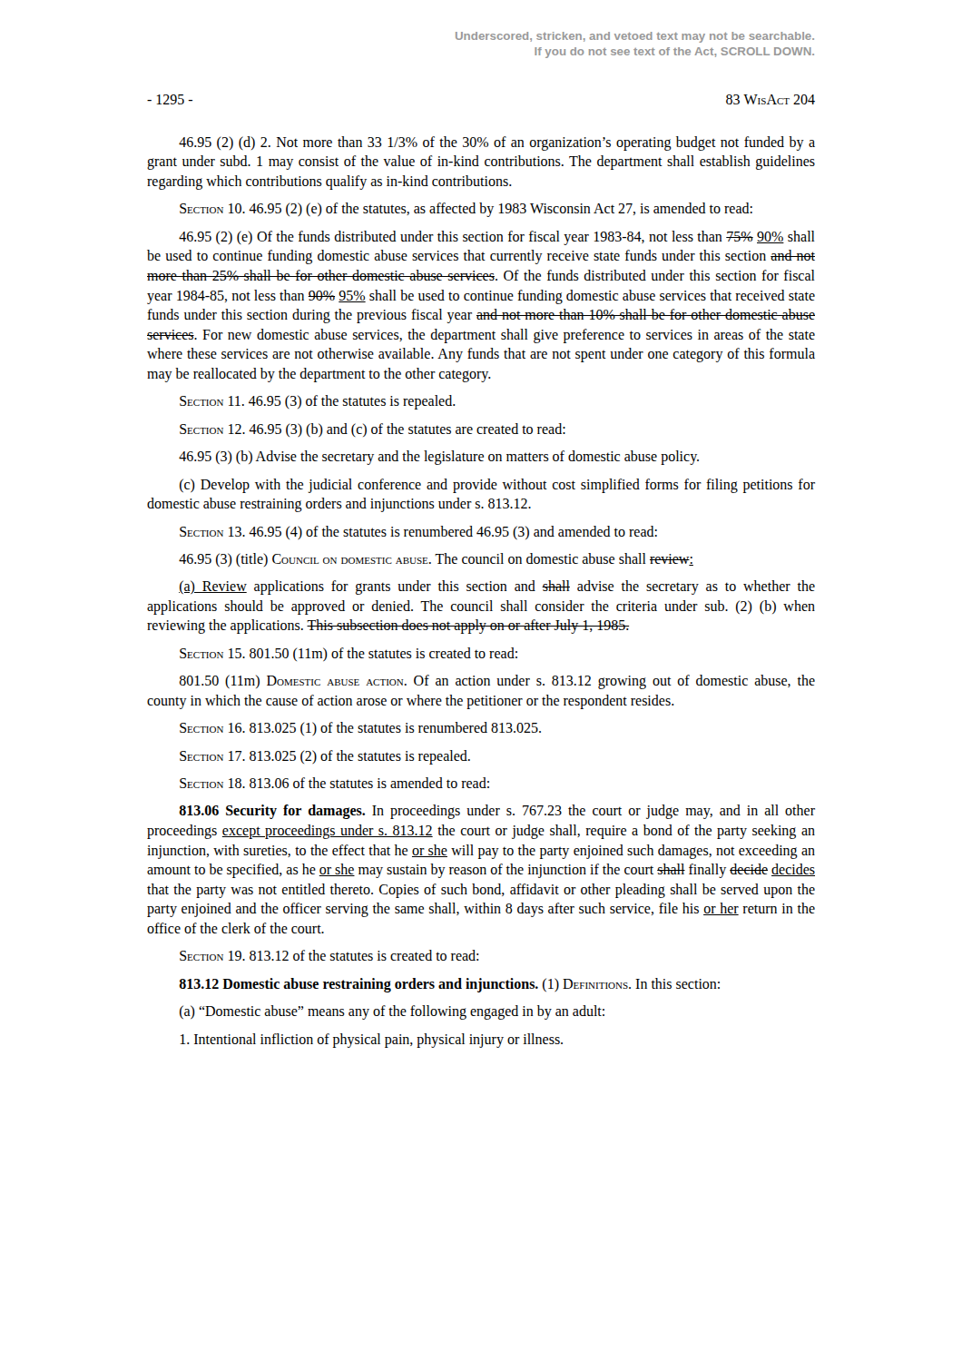Underscored, stricken, and vetoed text may not be searchable.
If you do not see text of the Act, SCROLL DOWN.
- 1295 - 83 WisAct 204
46.95 (2) (d) 2. Not more than 33 1/3% of the 30% of an organization’s operating budget not funded by a grant under subd. 1 may consist of the value of in-kind contributions. The department shall establish guidelines regarding which contributions qualify as in-kind contributions.
Section 10. 46.95 (2) (e) of the statutes, as affected by 1983 Wisconsin Act 27, is amended to read:
46.95 (2) (e) Of the funds distributed under this section for fiscal year 1983-84, not less than 75% 90% shall be used to continue funding domestic abuse services that currently receive state funds under this section and not more than 25% shall be for other domestic abuse services. Of the funds distributed under this section for fiscal year 1984-85, not less than 90% 95% shall be used to continue funding domestic abuse services that received state funds under this section during the previous fiscal year and not more than 10% shall be for other domestic abuse services. For new domestic abuse services, the department shall give preference to services in areas of the state where these services are not otherwise available. Any funds that are not spent under one category of this formula may be reallocated by the department to the other category.
Section 11. 46.95 (3) of the statutes is repealed.
Section 12. 46.95 (3) (b) and (c) of the statutes are created to read:
46.95 (3) (b) Advise the secretary and the legislature on matters of domestic abuse policy.
(c) Develop with the judicial conference and provide without cost simplified forms for filing petitions for domestic abuse restraining orders and injunctions under s. 813.12.
Section 13. 46.95 (4) of the statutes is renumbered 46.95 (3) and amended to read:
46.95 (3) (title) Council on domestic abuse. The council on domestic abuse shall review:
(a) Review applications for grants under this section and shall advise the secretary as to whether the applications should be approved or denied. The council shall consider the criteria under sub. (2) (b) when reviewing the applications. This subsection does not apply on or after July 1, 1985.
Section 15. 801.50 (11m) of the statutes is created to read:
801.50 (11m) Domestic abuse action. Of an action under s. 813.12 growing out of domestic abuse, the county in which the cause of action arose or where the petitioner or the respondent resides.
Section 16. 813.025 (1) of the statutes is renumbered 813.025.
Section 17. 813.025 (2) of the statutes is repealed.
Section 18. 813.06 of the statutes is amended to read:
813.06 Security for damages. In proceedings under s. 767.23 the court or judge may, and in all other proceedings except proceedings under s. 813.12 the court or judge shall, require a bond of the party seeking an injunction, with sureties, to the effect that he or she will pay to the party enjoined such damages, not exceeding an amount to be specified, as he or she may sustain by reason of the injunction if the court shall finally decide decides that the party was not entitled thereto. Copies of such bond, affidavit or other pleading shall be served upon the party enjoined and the officer serving the same shall, within 8 days after such service, file his or her return in the office of the clerk of the court.
Section 19. 813.12 of the statutes is created to read:
813.12 Domestic abuse restraining orders and injunctions. (1) Definitions. In this section:
(a) “Domestic abuse” means any of the following engaged in by an adult:
1. Intentional infliction of physical pain, physical injury or illness.